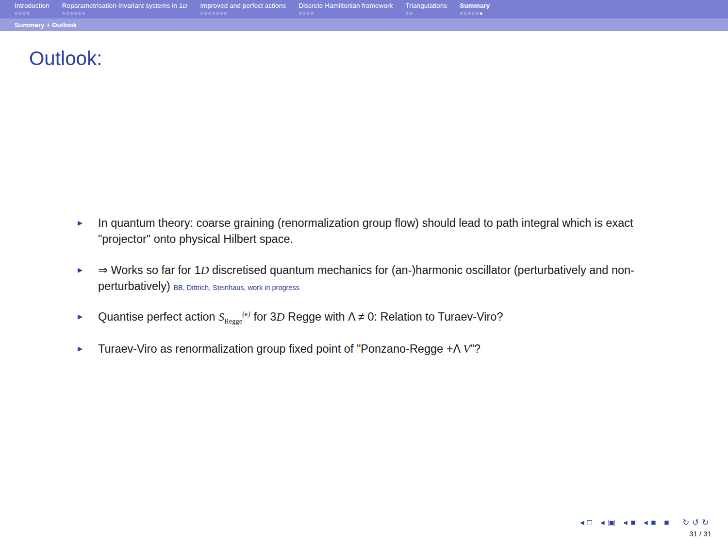Introduction ○○○○
Reparametrisation-invariant systems in 1D ○○○○○○
Improved and perfect actions ○○○○○○○
Discrete Hamiltonian framework ○○○○
Triangulations ○○
Summary ○○○○○●
Summary + Outlook
Outlook:
In quantum theory: coarse graining (renormalization group flow) should lead to path integral which is exact "projector" onto physical Hilbert space.
⇒ Works so far for 1D discretised quantum mechanics for (an-)harmonic oscillator (perturbatively and non-perturbatively) BB, Dittrich, Steinhaus, work in progress
Quantise perfect action SRegge(κ) for 3D Regge with Λ ≠ 0: Relation to Turaev-Viro?
Turaev-Viro as renormalization group fixed point of "Ponzano-Regge +Λ V"?
◂□ ◂▣ ◂■ ◂■ ■ ↻↺↻
31 / 31